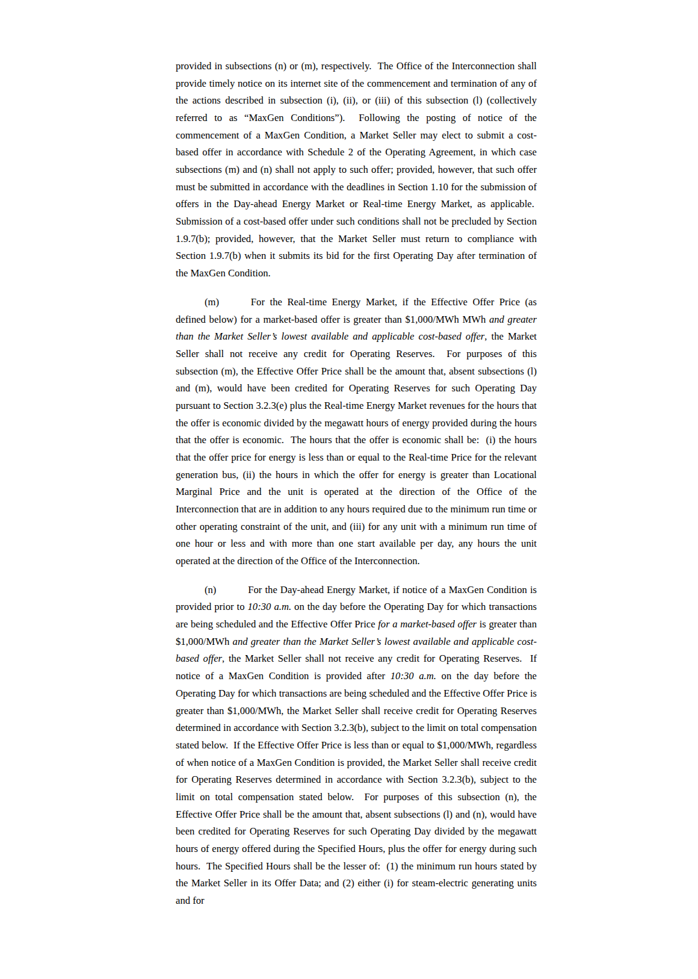provided in subsections (n) or (m), respectively. The Office of the Interconnection shall provide timely notice on its internet site of the commencement and termination of any of the actions described in subsection (i), (ii), or (iii) of this subsection (l) (collectively referred to as “MaxGen Conditions”). Following the posting of notice of the commencement of a MaxGen Condition, a Market Seller may elect to submit a cost-based offer in accordance with Schedule 2 of the Operating Agreement, in which case subsections (m) and (n) shall not apply to such offer; provided, however, that such offer must be submitted in accordance with the deadlines in Section 1.10 for the submission of offers in the Day-ahead Energy Market or Real-time Energy Market, as applicable. Submission of a cost-based offer under such conditions shall not be precluded by Section 1.9.7(b); provided, however, that the Market Seller must return to compliance with Section 1.9.7(b) when it submits its bid for the first Operating Day after termination of the MaxGen Condition.
(m) For the Real-time Energy Market, if the Effective Offer Price (as defined below) for a market-based offer is greater than $1,000/MWh MWh and greater than the Market Seller’s lowest available and applicable cost-based offer, the Market Seller shall not receive any credit for Operating Reserves. For purposes of this subsection (m), the Effective Offer Price shall be the amount that, absent subsections (l) and (m), would have been credited for Operating Reserves for such Operating Day pursuant to Section 3.2.3(e) plus the Real-time Energy Market revenues for the hours that the offer is economic divided by the megawatt hours of energy provided during the hours that the offer is economic. The hours that the offer is economic shall be: (i) the hours that the offer price for energy is less than or equal to the Real-time Price for the relevant generation bus, (ii) the hours in which the offer for energy is greater than Locational Marginal Price and the unit is operated at the direction of the Office of the Interconnection that are in addition to any hours required due to the minimum run time or other operating constraint of the unit, and (iii) for any unit with a minimum run time of one hour or less and with more than one start available per day, any hours the unit operated at the direction of the Office of the Interconnection.
(n) For the Day-ahead Energy Market, if notice of a MaxGen Condition is provided prior to 10:30 a.m. on the day before the Operating Day for which transactions are being scheduled and the Effective Offer Price for a market-based offer is greater than $1,000/MWh and greater than the Market Seller’s lowest available and applicable cost-based offer, the Market Seller shall not receive any credit for Operating Reserves. If notice of a MaxGen Condition is provided after 10:30 a.m. on the day before the Operating Day for which transactions are being scheduled and the Effective Offer Price is greater than $1,000/MWh, the Market Seller shall receive credit for Operating Reserves determined in accordance with Section 3.2.3(b), subject to the limit on total compensation stated below. If the Effective Offer Price is less than or equal to $1,000/MWh, regardless of when notice of a MaxGen Condition is provided, the Market Seller shall receive credit for Operating Reserves determined in accordance with Section 3.2.3(b), subject to the limit on total compensation stated below. For purposes of this subsection (n), the Effective Offer Price shall be the amount that, absent subsections (l) and (n), would have been credited for Operating Reserves for such Operating Day divided by the megawatt hours of energy offered during the Specified Hours, plus the offer for energy during such hours. The Specified Hours shall be the lesser of: (1) the minimum run hours stated by the Market Seller in its Offer Data; and (2) either (i) for steam-electric generating units and for